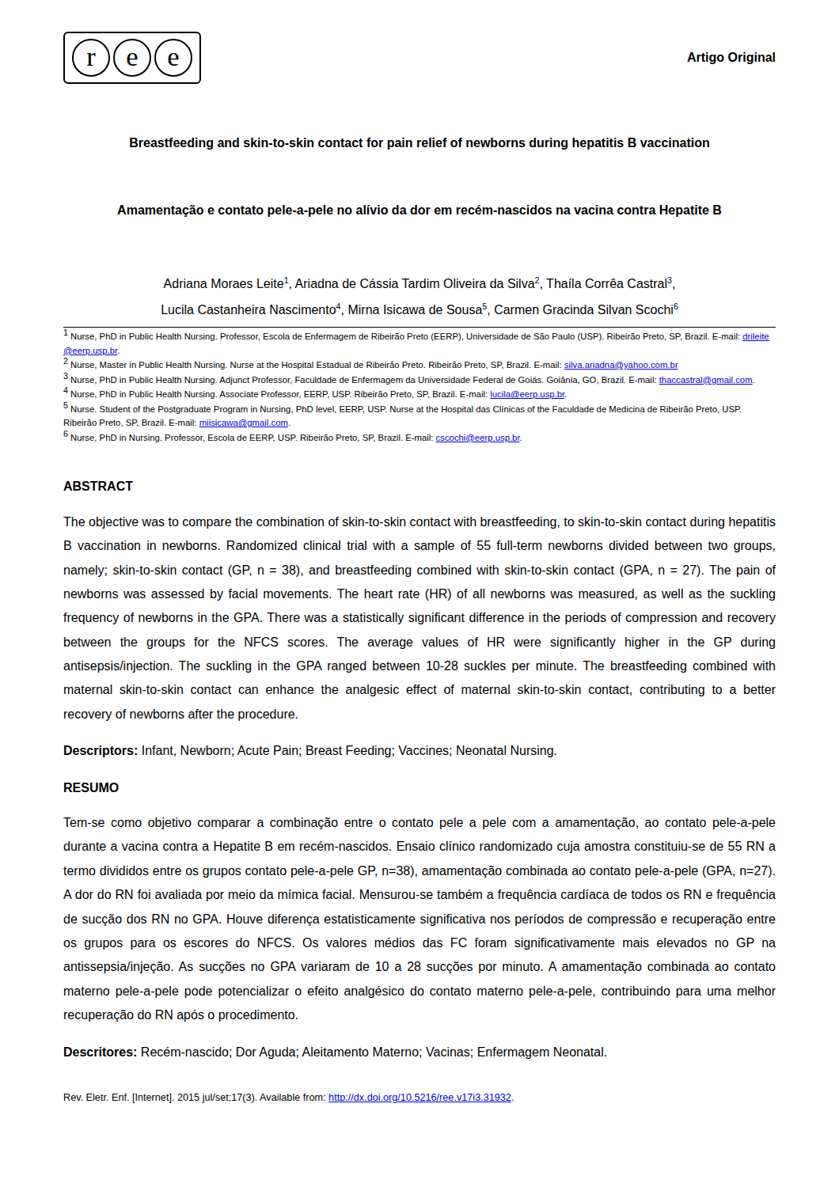ree
Artigo Original
Breastfeeding and skin-to-skin contact for pain relief of newborns during hepatitis B vaccination
Amamentação e contato pele-a-pele no alívio da dor em recém-nascidos na vacina contra Hepatite B
Adriana Moraes Leite1, Ariadna de Cássia Tardim Oliveira da Silva2, Thaíla Corrêa Castral3,
Lucila Castanheira Nascimento4, Mirna Isicawa de Sousa5, Carmen Gracinda Silvan Scochi6
1 Nurse, PhD in Public Health Nursing. Professor, Escola de Enfermagem de Ribeirão Preto (EERP), Universidade de São Paulo (USP). Ribeirão Preto, SP, Brazil. E-mail: drileite@eerp.usp.br.
2 Nurse, Master in Public Health Nursing. Nurse at the Hospital Estadual de Ribeirão Preto. Ribeirão Preto, SP, Brazil. E-mail: silva.ariadna@yahoo.com.br
3 Nurse, PhD in Public Health Nursing. Adjunct Professor, Faculdade de Enfermagem da Universidade Federal de Goiás. Goiânia, GO, Brazil. E-mail: thaccastral@gmail.com.
4 Nurse, PhD in Public Health Nursing. Associate Professor, EERP, USP. Ribeirão Preto, SP, Brazil. E-mail: lucila@eerp.usp.br.
5 Nurse. Student of the Postgraduate Program in Nursing, PhD level, EERP, USP. Nurse at the Hospital das Clínicas of the Faculdade de Medicina de Ribeirão Preto, USP. Ribeirão Preto, SP, Brazil. E-mail: miisicawa@gmail.com.
6 Nurse, PhD in Nursing. Professor, Escola de EERP, USP. Ribeirão Preto, SP, Brazil. E-mail: cscochi@eerp.usp.br.
ABSTRACT
The objective was to compare the combination of skin-to-skin contact with breastfeeding, to skin-to-skin contact during hepatitis B vaccination in newborns. Randomized clinical trial with a sample of 55 full-term newborns divided between two groups, namely; skin-to-skin contact (GP, n = 38), and breastfeeding combined with skin-to-skin contact (GPA, n = 27). The pain of newborns was assessed by facial movements. The heart rate (HR) of all newborns was measured, as well as the suckling frequency of newborns in the GPA. There was a statistically significant difference in the periods of compression and recovery between the groups for the NFCS scores. The average values of HR were significantly higher in the GP during antisepsis/injection. The suckling in the GPA ranged between 10-28 suckles per minute. The breastfeeding combined with maternal skin-to-skin contact can enhance the analgesic effect of maternal skin-to-skin contact, contributing to a better recovery of newborns after the procedure.
Descriptors: Infant, Newborn; Acute Pain; Breast Feeding; Vaccines; Neonatal Nursing.
RESUMO
Tem-se como objetivo comparar a combinação entre o contato pele a pele com a amamentação, ao contato pele-a-pele durante a vacina contra a Hepatite B em recém-nascidos. Ensaio clínico randomizado cuja amostra constituiu-se de 55 RN a termo divididos entre os grupos contato pele-a-pele GP, n=38), amamentação combinada ao contato pele-a-pele (GPA, n=27). A dor do RN foi avaliada por meio da mímica facial. Mensurou-se também a frequência cardíaca de todos os RN e frequência de sucção dos RN no GPA. Houve diferença estatisticamente significativa nos períodos de compressão e recuperação entre os grupos para os escores do NFCS. Os valores médios das FC foram significativamente mais elevados no GP na antissepsia/injeção. As sucções no GPA variaram de 10 a 28 sucções por minuto. A amamentação combinada ao contato materno pele-a-pele pode potencializar o efeito analgésico do contato materno pele-a-pele, contribuindo para uma melhor recuperação do RN após o procedimento.
Descritores: Recém-nascido; Dor Aguda; Aleitamento Materno; Vacinas; Enfermagem Neonatal.
Rev. Eletr. Enf. [Internet]. 2015 jul/set;17(3). Available from: http://dx.doi.org/10.5216/ree.v17i3.31932.